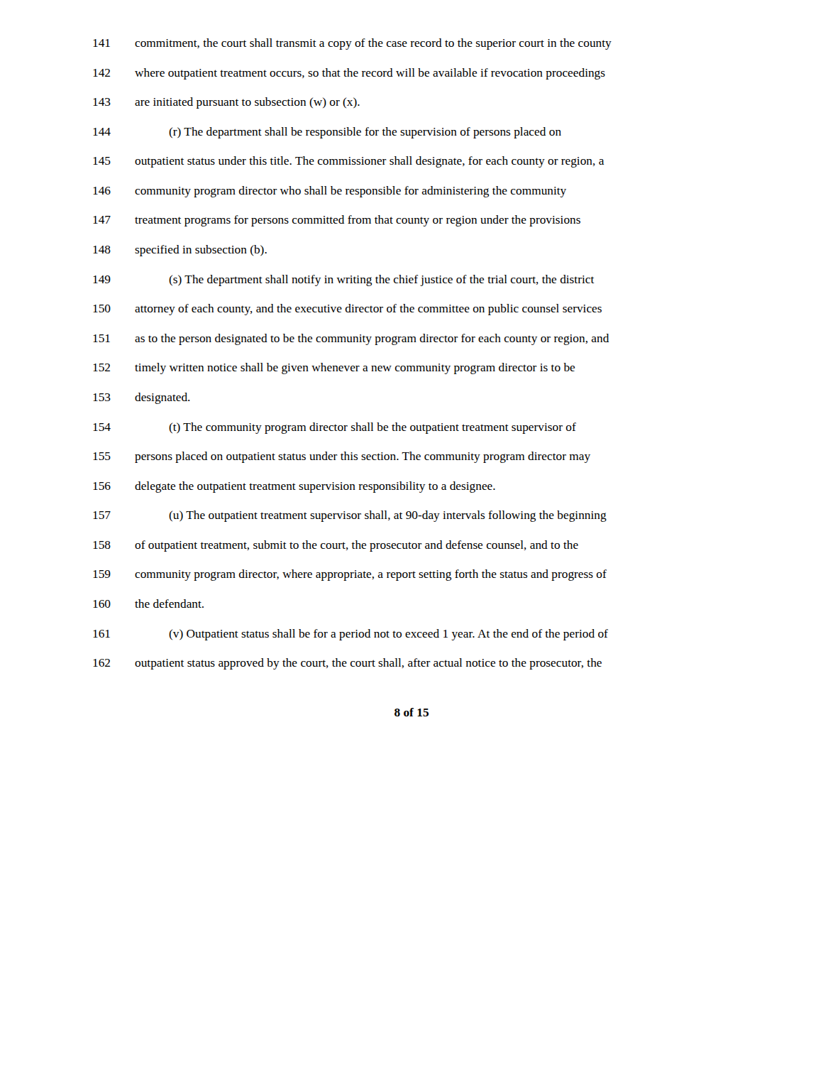141
commitment, the court shall transmit a copy of the case record to the superior court in the county
142
where outpatient treatment occurs, so that the record will be available if revocation proceedings
143
are initiated pursuant to subsection (w) or (x).
144
(r) The department shall be responsible for the supervision of persons placed on
145
outpatient status under this title. The commissioner shall designate, for each county or region, a
146
community program director who shall be responsible for administering the community
147
treatment programs for persons committed from that county or region under the provisions
148
specified in subsection (b).
149
(s) The department shall notify in writing the chief justice of the trial court, the district
150
attorney of each county, and the executive director of the committee on public counsel services
151
as to the person designated to be the community program director for each county or region, and
152
timely written notice shall be given whenever a new community program director is to be
153
designated.
154
(t) The community program director shall be the outpatient treatment supervisor of
155
persons placed on outpatient status under this section. The community program director may
156
delegate the outpatient treatment supervision responsibility to a designee.
157
(u) The outpatient treatment supervisor shall, at 90-day intervals following the beginning
158
of outpatient treatment, submit to the court, the prosecutor and defense counsel, and to the
159
community program director, where appropriate, a report setting forth the status and progress of
160
the defendant.
161
(v) Outpatient status shall be for a period not to exceed 1 year. At the end of the period of
162
outpatient status approved by the court, the court shall, after actual notice to the prosecutor, the
8 of 15